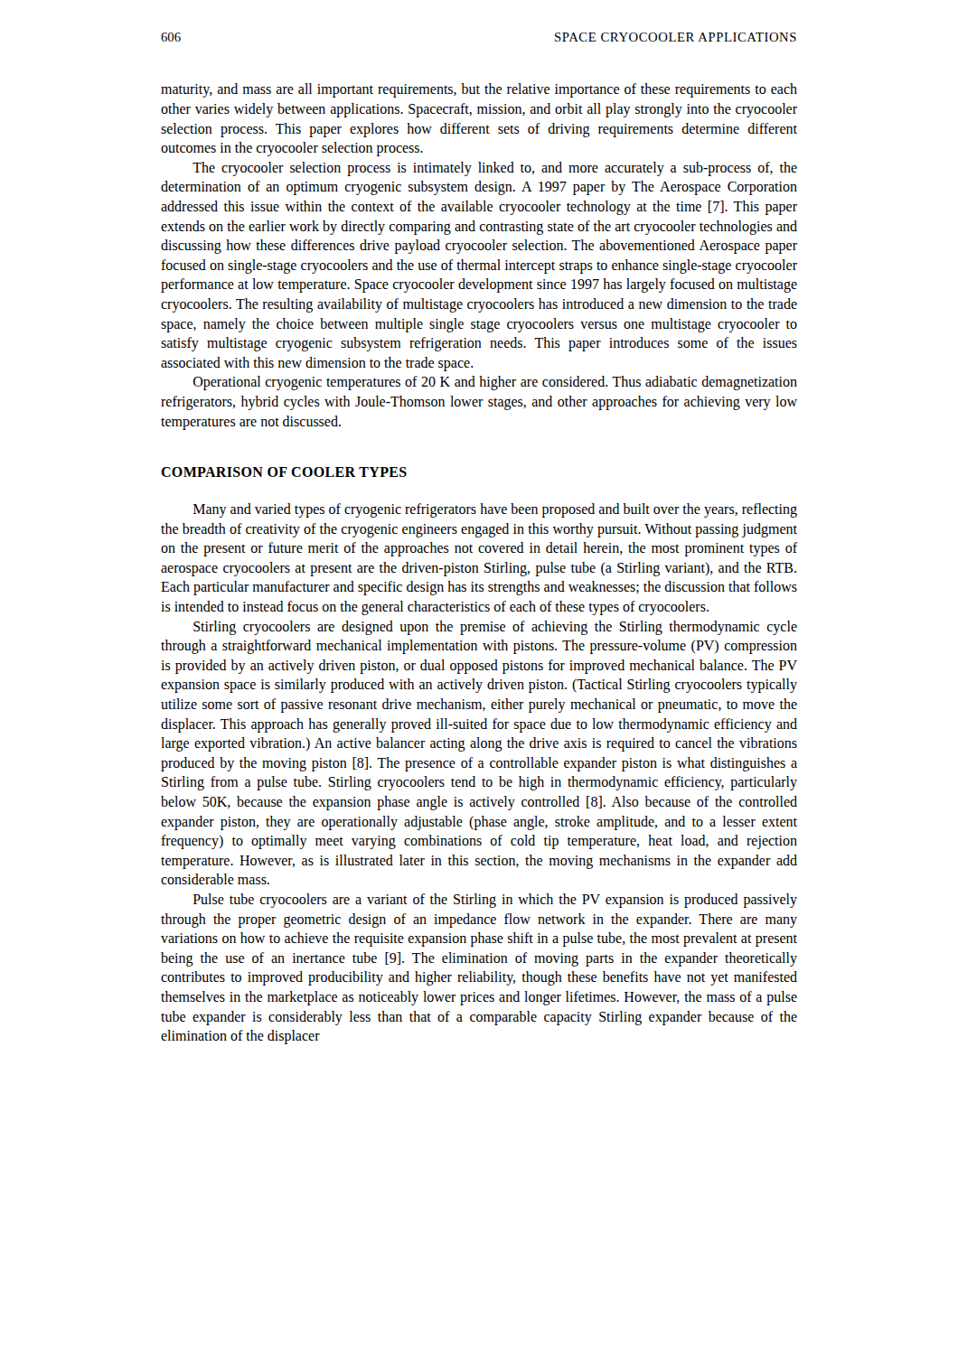606 SPACE CRYOCOOLER APPLICATIONS
maturity, and mass are all important requirements, but the relative importance of these requirements to each other varies widely between applications. Spacecraft, mission, and orbit all play strongly into the cryocooler selection process. This paper explores how different sets of driving requirements determine different outcomes in the cryocooler selection process.
The cryocooler selection process is intimately linked to, and more accurately a sub-process of, the determination of an optimum cryogenic subsystem design. A 1997 paper by The Aerospace Corporation addressed this issue within the context of the available cryocooler technology at the time [7]. This paper extends on the earlier work by directly comparing and contrasting state of the art cryocooler technologies and discussing how these differences drive payload cryocooler selection. The abovementioned Aerospace paper focused on single-stage cryocoolers and the use of thermal intercept straps to enhance single-stage cryocooler performance at low temperature. Space cryocooler development since 1997 has largely focused on multistage cryocoolers. The resulting availability of multistage cryocoolers has introduced a new dimension to the trade space, namely the choice between multiple single stage cryocoolers versus one multistage cryocooler to satisfy multistage cryogenic subsystem refrigeration needs. This paper introduces some of the issues associated with this new dimension to the trade space.
Operational cryogenic temperatures of 20 K and higher are considered. Thus adiabatic demagnetization refrigerators, hybrid cycles with Joule-Thomson lower stages, and other approaches for achieving very low temperatures are not discussed.
COMPARISON OF COOLER TYPES
Many and varied types of cryogenic refrigerators have been proposed and built over the years, reflecting the breadth of creativity of the cryogenic engineers engaged in this worthy pursuit. Without passing judgment on the present or future merit of the approaches not covered in detail herein, the most prominent types of aerospace cryocoolers at present are the driven-piston Stirling, pulse tube (a Stirling variant), and the RTB. Each particular manufacturer and specific design has its strengths and weaknesses; the discussion that follows is intended to instead focus on the general characteristics of each of these types of cryocoolers.
Stirling cryocoolers are designed upon the premise of achieving the Stirling thermodynamic cycle through a straightforward mechanical implementation with pistons. The pressure-volume (PV) compression is provided by an actively driven piston, or dual opposed pistons for improved mechanical balance. The PV expansion space is similarly produced with an actively driven piston. (Tactical Stirling cryocoolers typically utilize some sort of passive resonant drive mechanism, either purely mechanical or pneumatic, to move the displacer. This approach has generally proved ill-suited for space due to low thermodynamic efficiency and large exported vibration.) An active balancer acting along the drive axis is required to cancel the vibrations produced by the moving piston [8]. The presence of a controllable expander piston is what distinguishes a Stirling from a pulse tube. Stirling cryocoolers tend to be high in thermodynamic efficiency, particularly below 50K, because the expansion phase angle is actively controlled [8]. Also because of the controlled expander piston, they are operationally adjustable (phase angle, stroke amplitude, and to a lesser extent frequency) to optimally meet varying combinations of cold tip temperature, heat load, and rejection temperature. However, as is illustrated later in this section, the moving mechanisms in the expander add considerable mass.
Pulse tube cryocoolers are a variant of the Stirling in which the PV expansion is produced passively through the proper geometric design of an impedance flow network in the expander. There are many variations on how to achieve the requisite expansion phase shift in a pulse tube, the most prevalent at present being the use of an inertance tube [9]. The elimination of moving parts in the expander theoretically contributes to improved producibility and higher reliability, though these benefits have not yet manifested themselves in the marketplace as noticeably lower prices and longer lifetimes. However, the mass of a pulse tube expander is considerably less than that of a comparable capacity Stirling expander because of the elimination of the displacer